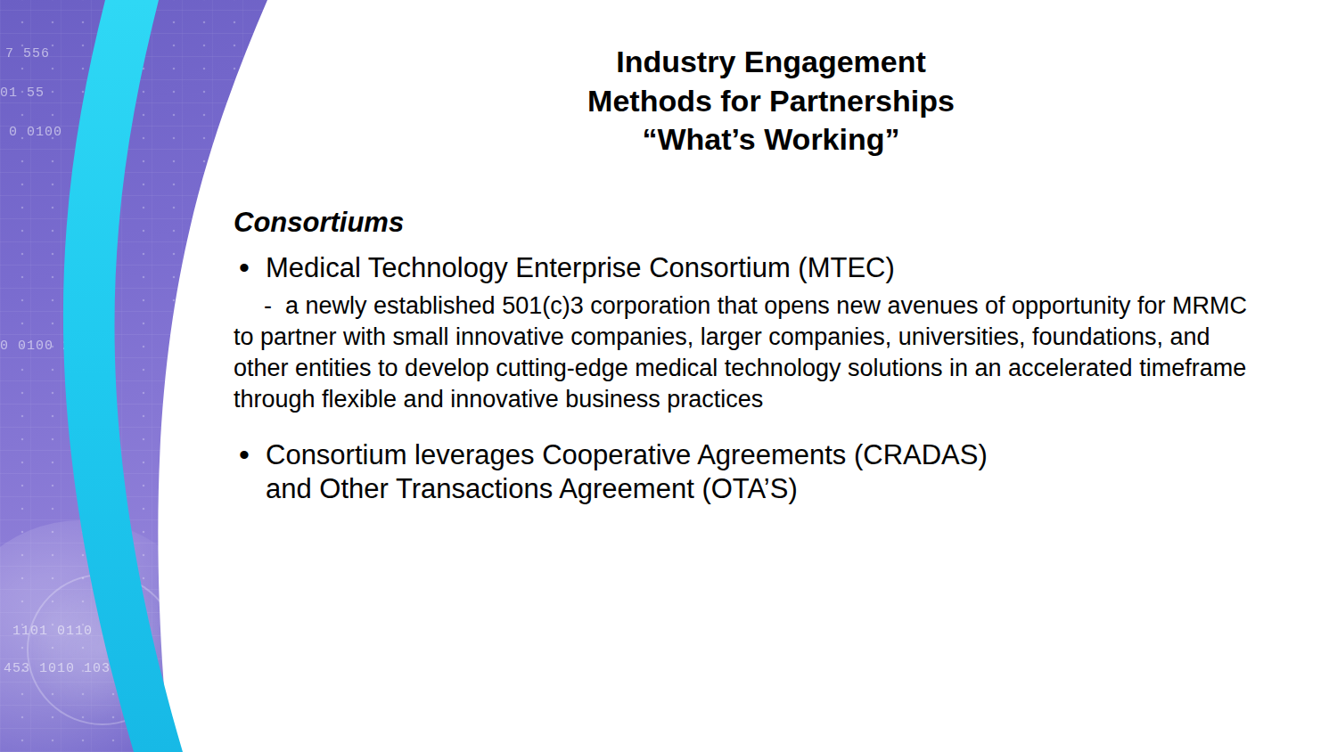7 556 01 55 0 0100 0 0100 25 1101 0110 453 1010 1030
Industry Engagement
Methods for Partnerships
“What’s Working”
Consortiums
Medical Technology Enterprise Consortium (MTEC)
- a newly established 501(c)3 corporation that opens new avenues of opportunity for MRMC to partner with small innovative companies, larger companies, universities, foundations, and other entities to develop cutting-edge medical technology solutions in an accelerated timeframe through flexible and innovative business practices
Consortium leverages Cooperative Agreements (CRADAS) and Other Transactions Agreement (OTA’S)